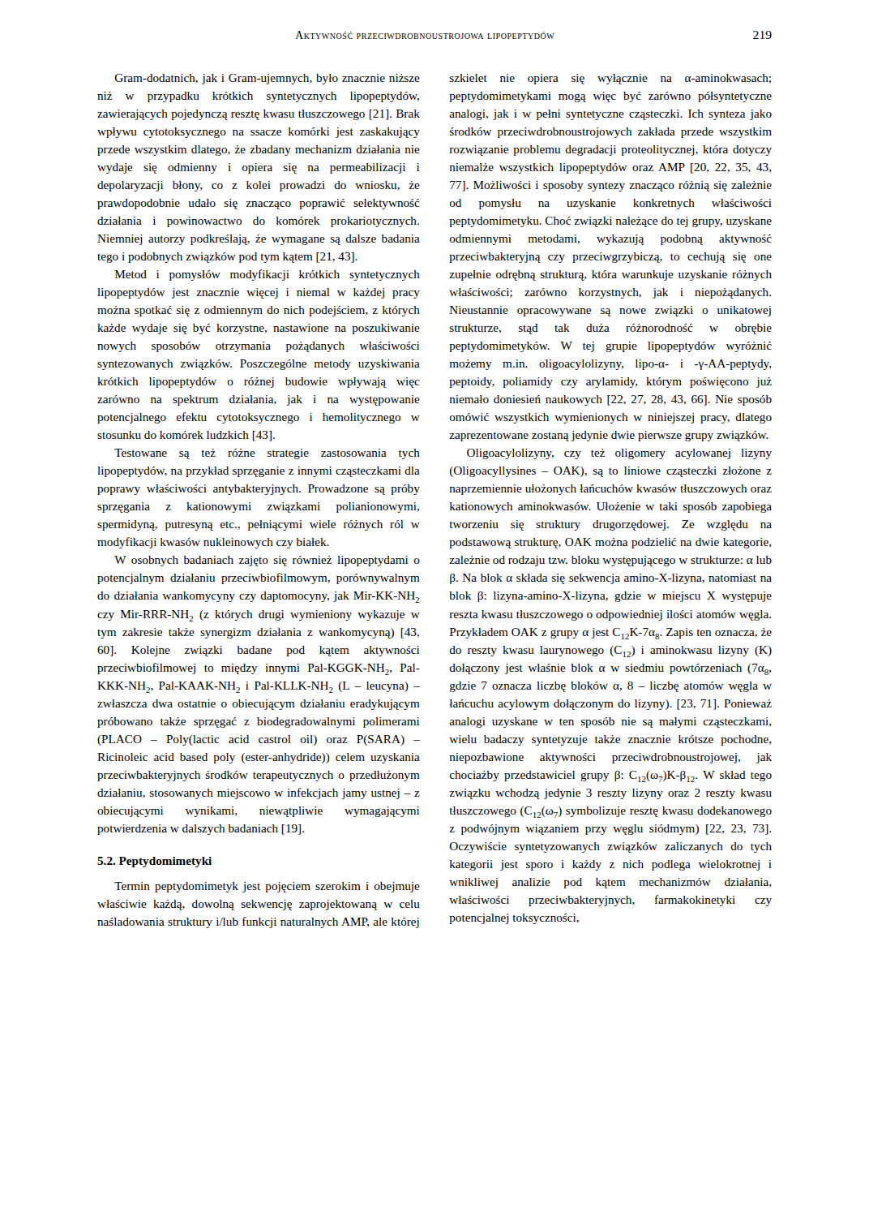Aktywność przeciwdrobnoustrojowa lipopeptydów 219
Gram-dodatnich, jak i Gram-ujemnych, było znacznie niższe niż w przypadku krótkich syntetycznych lipopeptydów, zawierających pojedynczą resztę kwasu tłuszczowego [21]. Brak wpływu cytotoksycznego na ssacze komórki jest zaskakujący przede wszystkim dlatego, że zbadany mechanizm działania nie wydaje się odmienny i opiera się na permeabilizacji i depolaryzacji błony, co z kolei prowadzi do wniosku, że prawdopodobnie udało się znacząco poprawić selektywność działania i powinowactwo do komórek prokariotycznych. Niemniej autorzy podkreślają, że wymagane są dalsze badania tego i podobnych związków pod tym kątem [21, 43].
Metod i pomysłów modyfikacji krótkich syntetycznych lipopeptydów jest znacznie więcej i niemal w każdej pracy można spotkać się z odmiennym do nich podejściem, z których każde wydaje się być korzystne, nastawione na poszukiwanie nowych sposobów otrzymania pożądanych właściwości syntezowanych związków. Poszczególne metody uzyskiwania krótkich lipopeptydów o różnej budowie wpływają więc zarówno na spektrum działania, jak i na występowanie potencjalnego efektu cytotoksycznego i hemolitycznego w stosunku do komórek ludzkich [43].
Testowane są też różne strategie zastosowania tych lipopeptydów, na przykład sprzęganie z innymi cząsteczkami dla poprawy właściwości antybakteryjnych. Prowadzone są próby sprzęgania z kationowymi związkami polianionowymi, spermidyną, putresyną etc., pełniącymi wiele różnych ról w modyfikacji kwasów nukleinowych czy białek.
W osobnych badaniach zajęto się również lipopeptydami o potencjalnym działaniu przeciwbiofilmowym, porównywalnym do działania wankomycyny czy daptomocyny, jak Mir-KK-NH2 czy Mir-RRR-NH2 (z których drugi wymieniony wykazuje w tym zakresie także synergizm działania z wankomycyną) [43, 60]. Kolejne związki badane pod kątem aktywności przeciwbiofilmowej to między innymi Pal-KGGK-NH2, Pal-KKK-NH2, Pal-KAAK-NH2 i Pal-KLLK-NH2 (L – leucyna) – zwłaszcza dwa ostatnie o obiecującym działaniu eradykującym próbowano także sprzęgać z biodegradowalnymi polimerami (PLACO – Poly(lactic acid castrol oil) oraz P(SARA) – Ricinoleic acid based poly (ester-anhydride)) celem uzyskania przeciwbakteryjnych środków terapeutycznych o przedłużonym działaniu, stosowanych miejscowo w infekcjach jamy ustnej – z obiecującymi wynikami, niewątpliwie wymagającymi potwierdzenia w dalszych badaniach [19].
5.2. Peptydomimetyki
Termin peptydomimetyk jest pojęciem szerokim i obejmuje właściwie każdą, dowolną sekwencję zaprojektowaną w celu naśladowania struktury i/lub funkcji naturalnych AMP, ale której szkielet nie opiera się wyłącznie na α-aminokwasach; peptydomimetykami mogą więc być zarówno półsyntetyczne analogi, jak i w pełni syntetyczne cząsteczki. Ich synteza jako środków przeciwdrobnoustrojowych zakłada przede wszystkim rozwiązanie problemu degradacji proteolitycznej, która dotyczy niemalże wszystkich lipopeptydów oraz AMP [20, 22, 35, 43, 77]. Możliwości i sposoby syntezy znacząco różnią się zależnie od pomysłu na uzyskanie konkretnych właściwości peptydomimetyku. Choć związki należące do tej grupy, uzyskane odmiennymi metodami, wykazują podobną aktywność przeciwbakteryjną czy przeciwgrzybiczą, to cechują się one zupełnie odrębną strukturą, która warunkuje uzyskanie różnych właściwości; zarówno korzystnych, jak i niepożądanych. Nieustannie opracowywane są nowe związki o unikatowej strukturze, stąd tak duża różnorodność w obrębie peptydomimetyków. W tej grupie lipopeptydów wyróżnić możemy m.in. oligoacylolizyny, lipo-α- i -γ-AA-peptydy, peptoidy, poliamidy czy arylamidy, którym poświęcono już niemało doniesień naukowych [22, 27, 28, 43, 66]. Nie sposób omówić wszystkich wymienionych w niniejszej pracy, dlatego zaprezentowane zostaną jedynie dwie pierwsze grupy związków.
Oligoacylolizyny, czy też oligomery acylowanej lizyny (Oligoacyllysines – OAK), są to liniowe cząsteczki złożone z naprzemiennie ułożonych łańcuchów kwasów tłuszczowych oraz kationowych aminokwasów. Ułożenie w taki sposób zapobiega tworzeniu się struktury drugorzędowej. Ze względu na podstawową strukturę, OAK można podzielić na dwie kategorie, zależnie od rodzaju tzw. bloku występującego w strukturze: α lub β. Na blok α składa się sekwencja amino-X-lizyna, natomiast na blok β: lizyna-amino-X-lizyna, gdzie w miejscu X występuje reszta kwasu tłuszczowego o odpowiedniej ilości atomów węgla. Przykładem OAK z grupy α jest C12K-7α8. Zapis ten oznacza, że do reszty kwasu laurynowego (C12) i aminokwasu lizyny (K) dołączony jest właśnie blok α w siedmiu powtórzeniach (7α8, gdzie 7 oznacza liczbę bloków α, 8 – liczbę atomów węgla w łańcuchu acylowym dołączonym do lizyny). [23, 71]. Ponieważ analogi uzyskane w ten sposób nie są małymi cząsteczkami, wielu badaczy syntetyzuje także znacznie krótsze pochodne, niepozbawione aktywności przeciwdrobnoustrojowej, jak chociażby przedstawiciel grupy β: C12(ω7)K-β12. W skład tego związku wchodzą jedynie 3 reszty lizyny oraz 2 reszty kwasu tłuszczowego (C12(ω7) symbolizuje resztę kwasu dodekanowego z podwójnym wiązaniem przy węglu siódmym) [22, 23, 73]. Oczywiście syntetyzowanych związków zaliczanych do tych kategorii jest sporo i każdy z nich podlega wielokrotnej i wnikliwej analizie pod kątem mechanizmów działania, właściwości przeciwbakteryjnych, farmakokinetyki czy potencjalnej toksyczności,